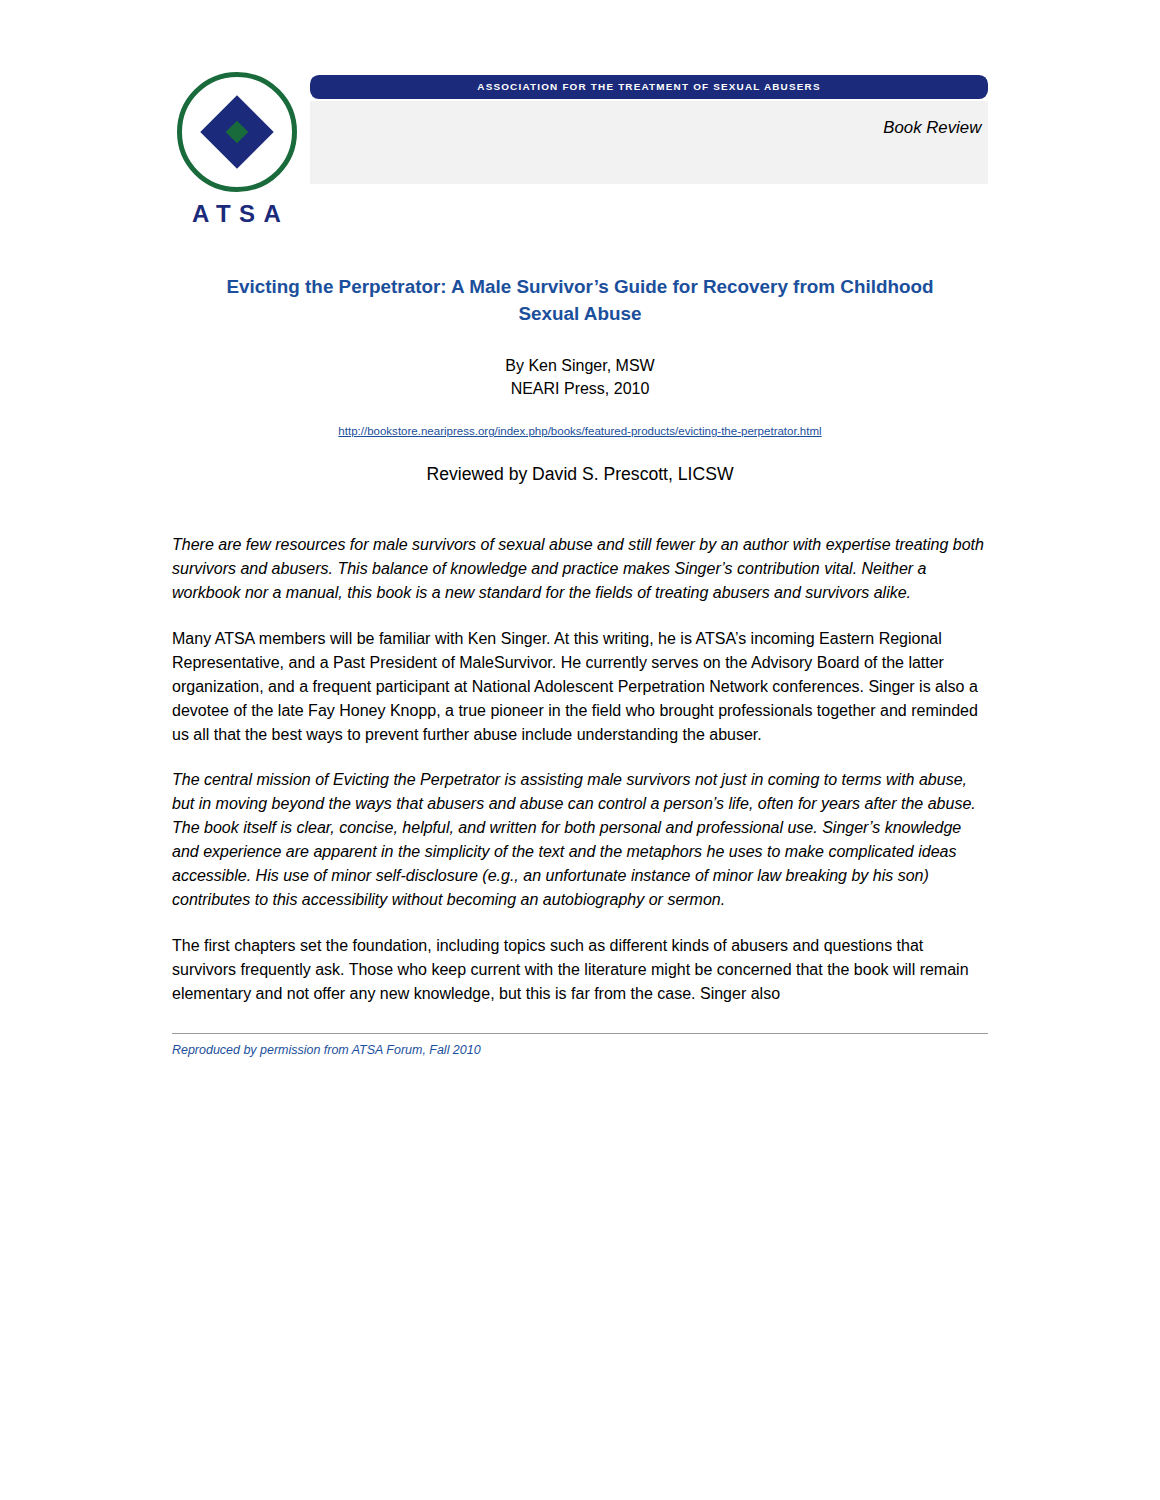ATSA
ASSOCIATION FOR THE TREATMENT OF SEXUAL ABUSERS
Book Review
Evicting the Perpetrator: A Male Survivor’s Guide for Recovery from Childhood Sexual Abuse
By Ken Singer, MSW
NEARI Press, 2010
http://bookstore.nearipress.org/index.php/books/featured-products/evicting-the-perpetrator.html
Reviewed by David S. Prescott, LICSW
There are few resources for male survivors of sexual abuse and still fewer by an author with expertise treating both survivors and abusers. This balance of knowledge and practice makes Singer’s contribution vital. Neither a workbook nor a manual, this book is a new standard for the fields of treating abusers and survivors alike.
Many ATSA members will be familiar with Ken Singer. At this writing, he is ATSA’s incoming Eastern Regional Representative, and a Past President of MaleSurvivor. He currently serves on the Advisory Board of the latter organization, and a frequent participant at National Adolescent Perpetration Network conferences. Singer is also a devotee of the late Fay Honey Knopp, a true pioneer in the field who brought professionals together and reminded us all that the best ways to prevent further abuse include understanding the abuser.
The central mission of Evicting the Perpetrator is assisting male survivors not just in coming to terms with abuse, but in moving beyond the ways that abusers and abuse can control a person’s life, often for years after the abuse. The book itself is clear, concise, helpful, and written for both personal and professional use. Singer’s knowledge and experience are apparent in the simplicity of the text and the metaphors he uses to make complicated ideas accessible. His use of minor self-disclosure (e.g., an unfortunate instance of minor law breaking by his son) contributes to this accessibility without becoming an autobiography or sermon.
The first chapters set the foundation, including topics such as different kinds of abusers and questions that survivors frequently ask. Those who keep current with the literature might be concerned that the book will remain elementary and not offer any new knowledge, but this is far from the case. Singer also
Reproduced by permission from ATSA Forum, Fall 2010